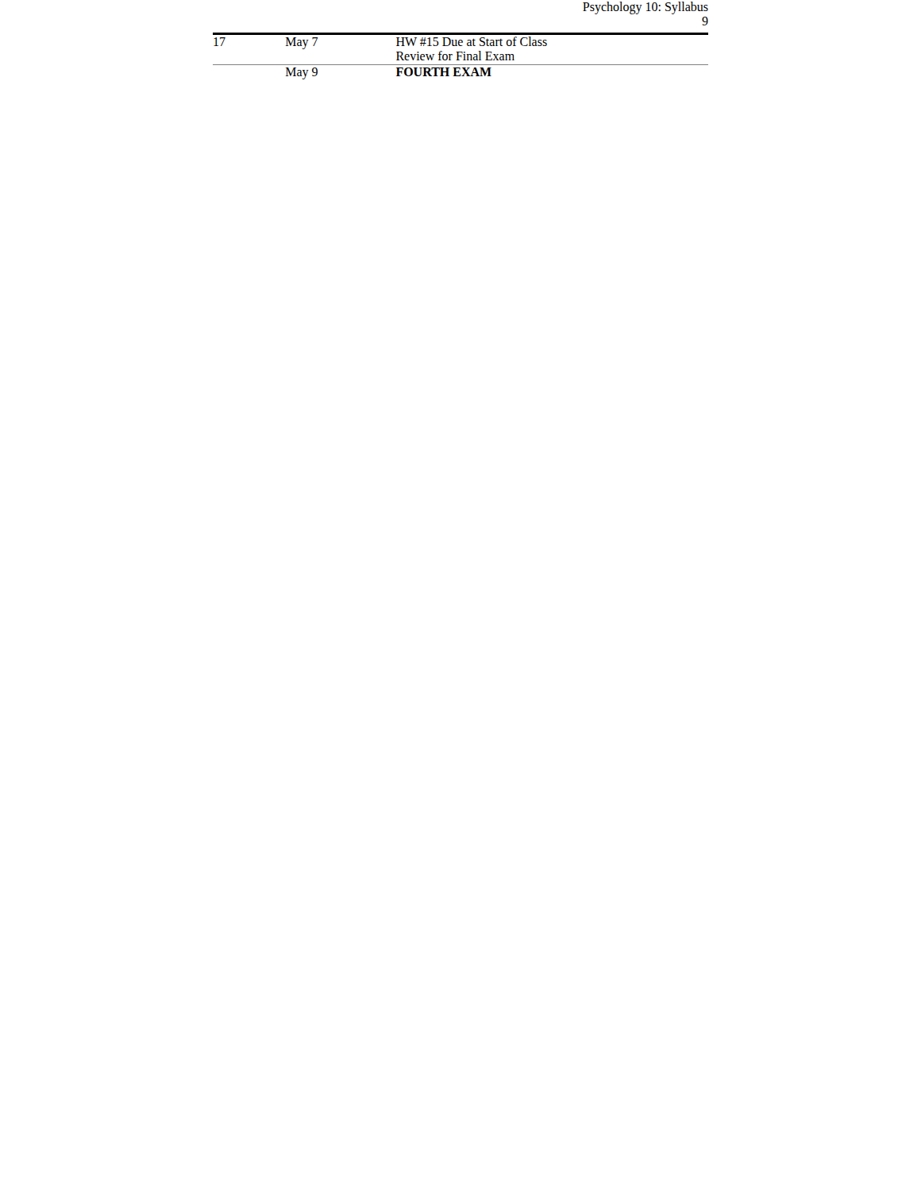Psychology 10: Syllabus 9
| 17 | May 7 | HW #15 Due at Start of Class Review for Final Exam |
| | May 9 | FOURTH EXAM |